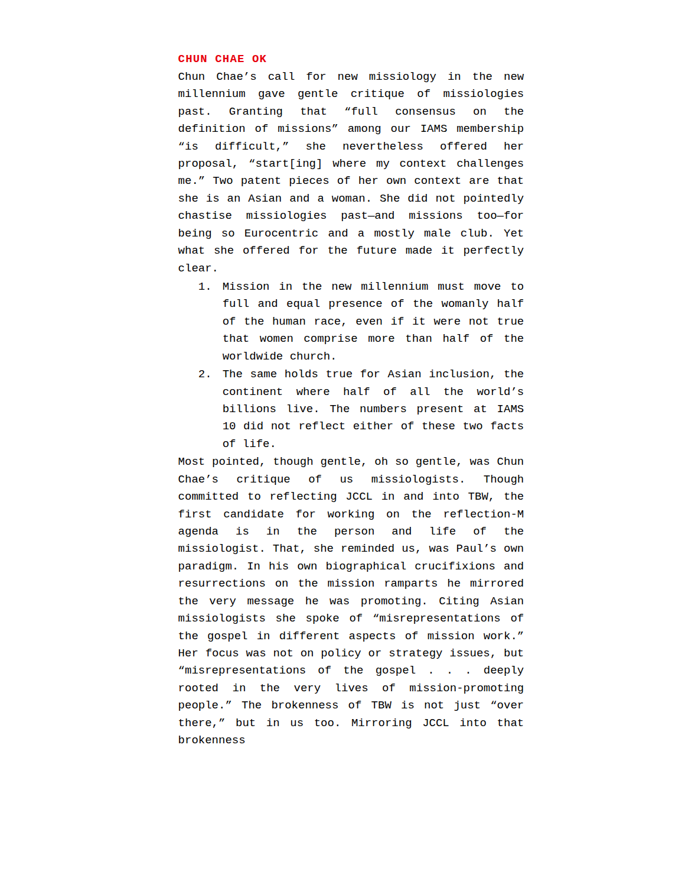CHUN CHAE OK
Chun Chae’s call for new missiology in the new millennium gave gentle critique of missiologies past. Granting that “full consensus on the definition of missions” among our IAMS membership “is difficult,” she nevertheless offered her proposal, “start[ing] where my context challenges me.” Two patent pieces of her own context are that she is an Asian and a woman. She did not pointedly chastise missiologies past—and missions too—for being so Eurocentric and a mostly male club. Yet what she offered for the future made it perfectly clear.
Mission in the new millennium must move to full and equal presence of the womanly half of the human race, even if it were not true that women comprise more than half of the worldwide church.
The same holds true for Asian inclusion, the continent where half of all the world’s billions live. The numbers present at IAMS 10 did not reflect either of these two facts of life.
Most pointed, though gentle, oh so gentle, was Chun Chae’s critique of us missiologists. Though committed to reflecting JCCL in and into TBW, the first candidate for working on the reflection-M agenda is in the person and life of the missiologist. That, she reminded us, was Paul’s own paradigm. In his own biographical crucifixions and resurrections on the mission ramparts he mirrored the very message he was promoting. Citing Asian missiologists she spoke of “misrepresentations of the gospel in different aspects of mission work.” Her focus was not on policy or strategy issues, but “misrepresentations of the gospel . . . deeply rooted in the very lives of mission-promoting people.” The brokenness of TBW is not just “over there,” but in us too. Mirroring JCCL into that brokenness